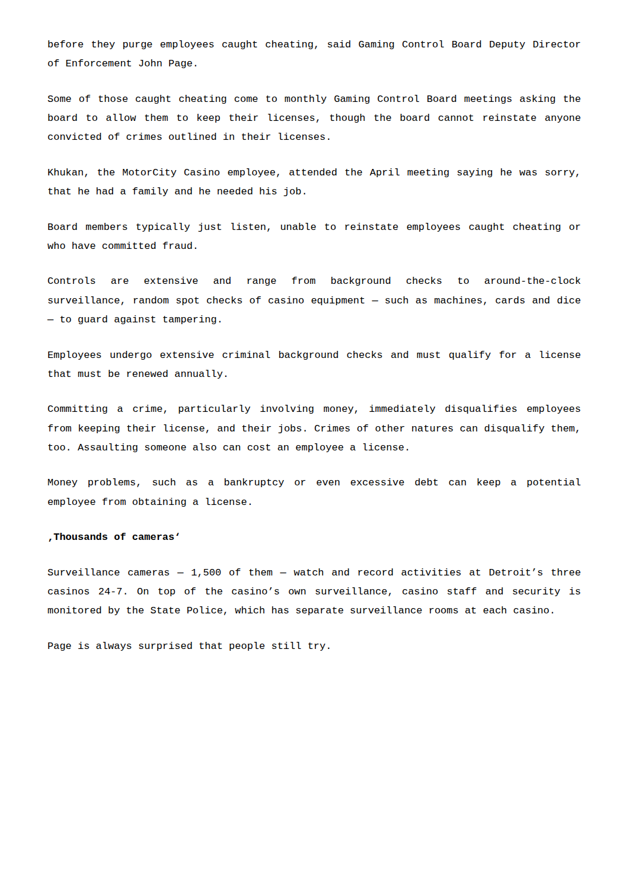before they purge employees caught cheating, said Gaming Control Board Deputy Director of Enforcement John Page.
Some of those caught cheating come to monthly Gaming Control Board meetings asking the board to allow them to keep their licenses, though the board cannot reinstate anyone convicted of crimes outlined in their licenses.
Khukan, the MotorCity Casino employee, attended the April meeting saying he was sorry, that he had a family and he needed his job.
Board members typically just listen, unable to reinstate employees caught cheating or who have committed fraud.
Controls are extensive and range from background checks to around-the-clock surveillance, random spot checks of casino equipment — such as machines, cards and dice — to guard against tampering.
Employees undergo extensive criminal background checks and must qualify for a license that must be renewed annually.
Committing a crime, particularly involving money, immediately disqualifies employees from keeping their license, and their jobs. Crimes of other natures can disqualify them, too. Assaulting someone also can cost an employee a license.
Money problems, such as a bankruptcy or even excessive debt can keep a potential employee from obtaining a license.
‚Thousands of cameras‘
Surveillance cameras — 1,500 of them — watch and record activities at Detroit’s three casinos 24-7. On top of the casino’s own surveillance, casino staff and security is monitored by the State Police, which has separate surveillance rooms at each casino.
Page is always surprised that people still try.